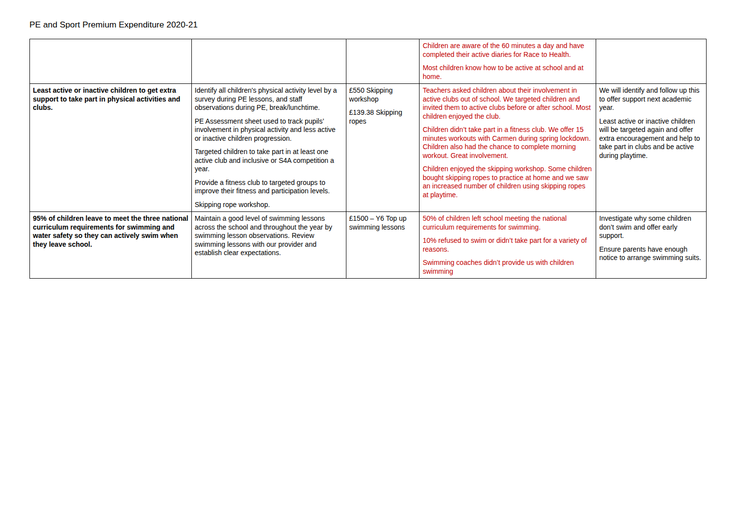PE and Sport Premium Expenditure 2020-21
| | | | Children are aware of the 60 minutes a day and have completed their active diaries for Race to Health. Most children know how to be active at school and at home. | |
| Least active or inactive children to get extra support to take part in physical activities and clubs. | Identify all children's physical activity level by a survey during PE lessons, and staff observations during PE, break/lunchtime. PE Assessment sheet used to track pupils’ involvement in physical activity and less active or inactive children progression. Targeted children to take part in at least one active club and inclusive or S4A competition a year. Provide a fitness club to targeted groups to improve their fitness and participation levels. Skipping rope workshop. | £550 Skipping workshop £139.38 Skipping ropes | Teachers asked children about their involvement in active clubs out of school. We targeted children and invited them to active clubs before or after school. Most children enjoyed the club. Children didn’t take part in a fitness club. We offer 15 minutes workouts with Carmen during spring lockdown. Children also had the chance to complete morning workout. Great involvement. Children enjoyed the skipping workshop. Some children bought skipping ropes to practice at home and we saw an increased number of children using skipping ropes at playtime. | We will identify and follow up this to offer support next academic year. Least active or inactive children will be targeted again and offer extra encouragement and help to take part in clubs and be active during playtime. |
| 95% of children leave to meet the three national curriculum requirements for swimming and water safety so they can actively swim when they leave school. | Maintain a good level of swimming lessons across the school and throughout the year by swimming lesson observations. Review swimming lessons with our provider and establish clear expectations. | £1500 – Y6 Top up swimming lessons | 50% of children left school meeting the national curriculum requirements for swimming. 10% refused to swim or didn’t take part for a variety of reasons. Swimming coaches didn’t provide us with children swimming | Investigate why some children don’t swim and offer early support. Ensure parents have enough notice to arrange swimming suits. |